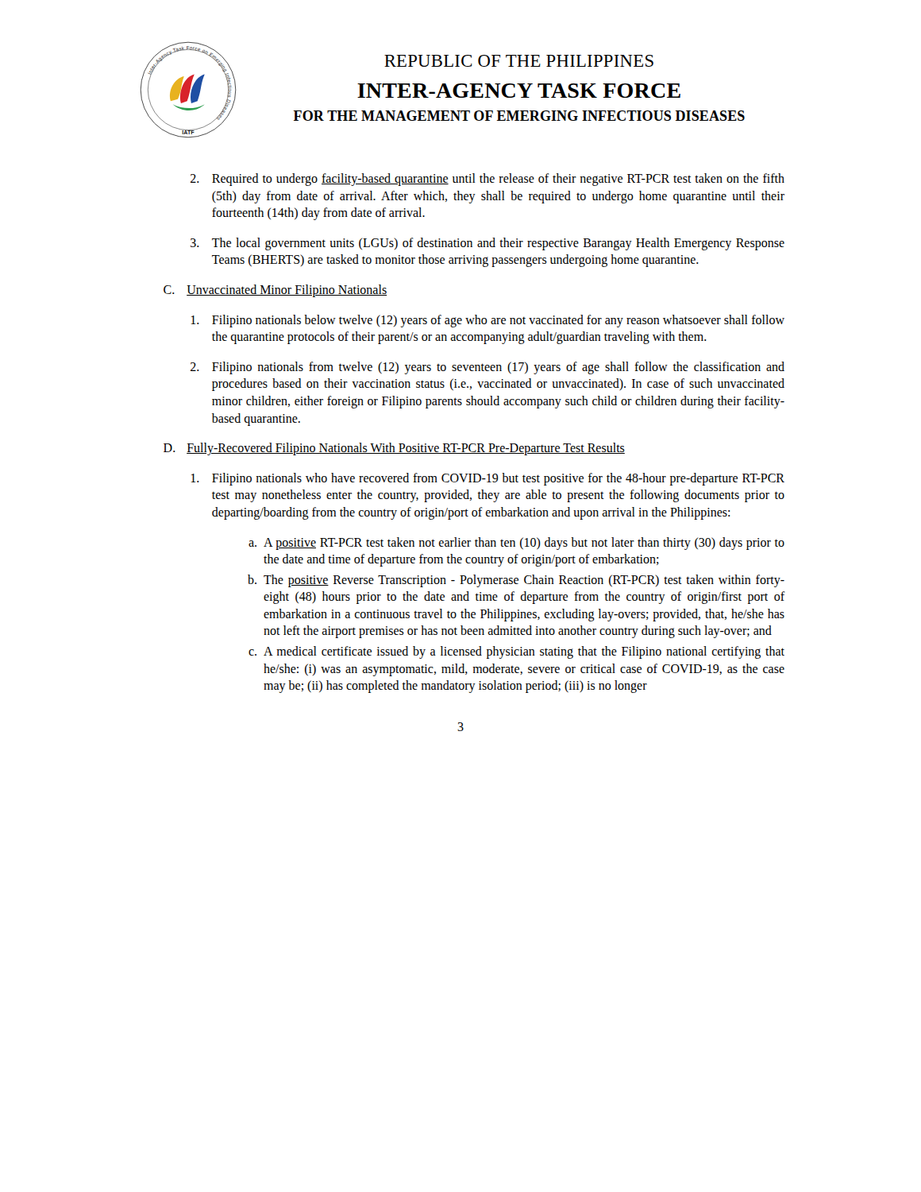Inter-Agency Task Force on Emerging Infectious Diseases IATF
REPUBLIC OF THE PHILIPPINES
INTER-AGENCY TASK FORCE
FOR THE MANAGEMENT OF EMERGING INFECTIOUS DISEASES
2.
Required to undergo facility-based quarantine until the release of their negative RT-PCR test taken on the fifth (5th) day from date of arrival. After which, they shall be required to undergo home quarantine until their fourteenth (14th) day from date of arrival.
3.
The local government units (LGUs) of destination and their respective Barangay Health Emergency Response Teams (BHERTS) are tasked to monitor those arriving passengers undergoing home quarantine.
C.
Unvaccinated Minor Filipino Nationals
1.
Filipino nationals below twelve (12) years of age who are not vaccinated for any reason whatsoever shall follow the quarantine protocols of their parent/s or an accompanying adult/guardian traveling with them.
2.
Filipino nationals from twelve (12) years to seventeen (17) years of age shall follow the classification and procedures based on their vaccination status (i.e., vaccinated or unvaccinated). In case of such unvaccinated minor children, either foreign or Filipino parents should accompany such child or children during their facility-based quarantine.
D.
Fully-Recovered Filipino Nationals With Positive RT-PCR Pre-Departure Test Results
1.
Filipino nationals who have recovered from COVID-19 but test positive for the 48-hour pre-departure RT-PCR test may nonetheless enter the country, provided, they are able to present the following documents prior to departing/boarding from the country of origin/port of embarkation and upon arrival in the Philippines:
a.
A positive RT-PCR test taken not earlier than ten (10) days but not later than thirty (30) days prior to the date and time of departure from the country of origin/port of embarkation;
b.
The positive Reverse Transcription - Polymerase Chain Reaction (RT-PCR) test taken within forty-eight (48) hours prior to the date and time of departure from the country of origin/first port of embarkation in a continuous travel to the Philippines, excluding lay-overs; provided, that, he/she has not left the airport premises or has not been admitted into another country during such lay-over; and
c.
A medical certificate issued by a licensed physician stating that the Filipino national certifying that he/she: (i) was an asymptomatic, mild, moderate, severe or critical case of COVID-19, as the case may be; (ii) has completed the mandatory isolation period; (iii) is no longer
3